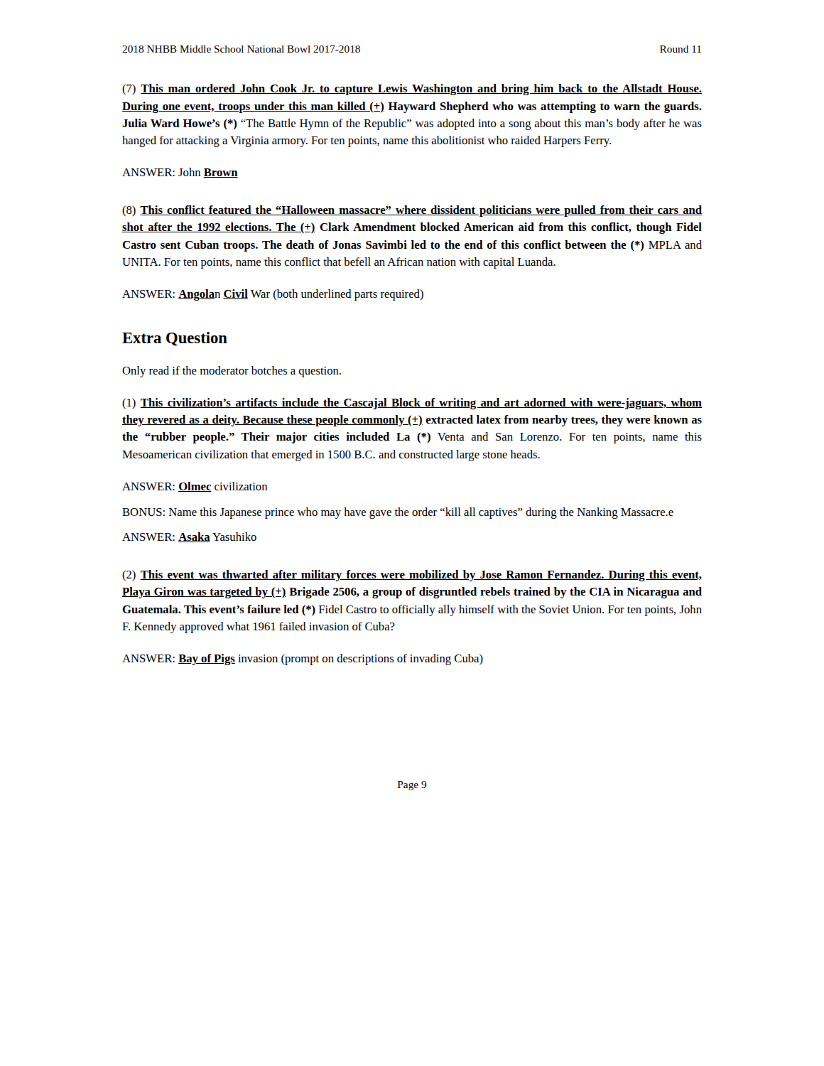2018 NHBB Middle School National Bowl 2017-2018
Round 11
(7) This man ordered John Cook Jr. to capture Lewis Washington and bring him back to the Allstadt House. During one event, troops under this man killed (+) Hayward Shepherd who was attempting to warn the guards. Julia Ward Howe’s (*) “The Battle Hymn of the Republic” was adopted into a song about this man’s body after he was hanged for attacking a Virginia armory. For ten points, name this abolitionist who raided Harpers Ferry.
ANSWER: John Brown
(8) This conflict featured the “Halloween massacre” where dissident politicians were pulled from their cars and shot after the 1992 elections. The (+) Clark Amendment blocked American aid from this conflict, though Fidel Castro sent Cuban troops. The death of Jonas Savimbi led to the end of this conflict between the (*) MPLA and UNITA. For ten points, name this conflict that befell an African nation with capital Luanda.
ANSWER: Angolan Civil War (both underlined parts required)
Extra Question
Only read if the moderator botches a question.
(1) This civilization’s artifacts include the Cascajal Block of writing and art adorned with were-jaguars, whom they revered as a deity. Because these people commonly (+) extracted latex from nearby trees, they were known as the “rubber people.” Their major cities included La (*) Venta and San Lorenzo. For ten points, name this Mesoamerican civilization that emerged in 1500 B.C. and constructed large stone heads.
ANSWER: Olmec civilization
BONUS: Name this Japanese prince who may have gave the order “kill all captives” during the Nanking Massacre.e
ANSWER: Asaka Yasuhiko
(2) This event was thwarted after military forces were mobilized by Jose Ramon Fernandez. During this event, Playa Giron was targeted by (+) Brigade 2506, a group of disgruntled rebels trained by the CIA in Nicaragua and Guatemala. This event’s failure led (*) Fidel Castro to officially ally himself with the Soviet Union. For ten points, John F. Kennedy approved what 1961 failed invasion of Cuba?
ANSWER: Bay of Pigs invasion (prompt on descriptions of invading Cuba)
Page 9